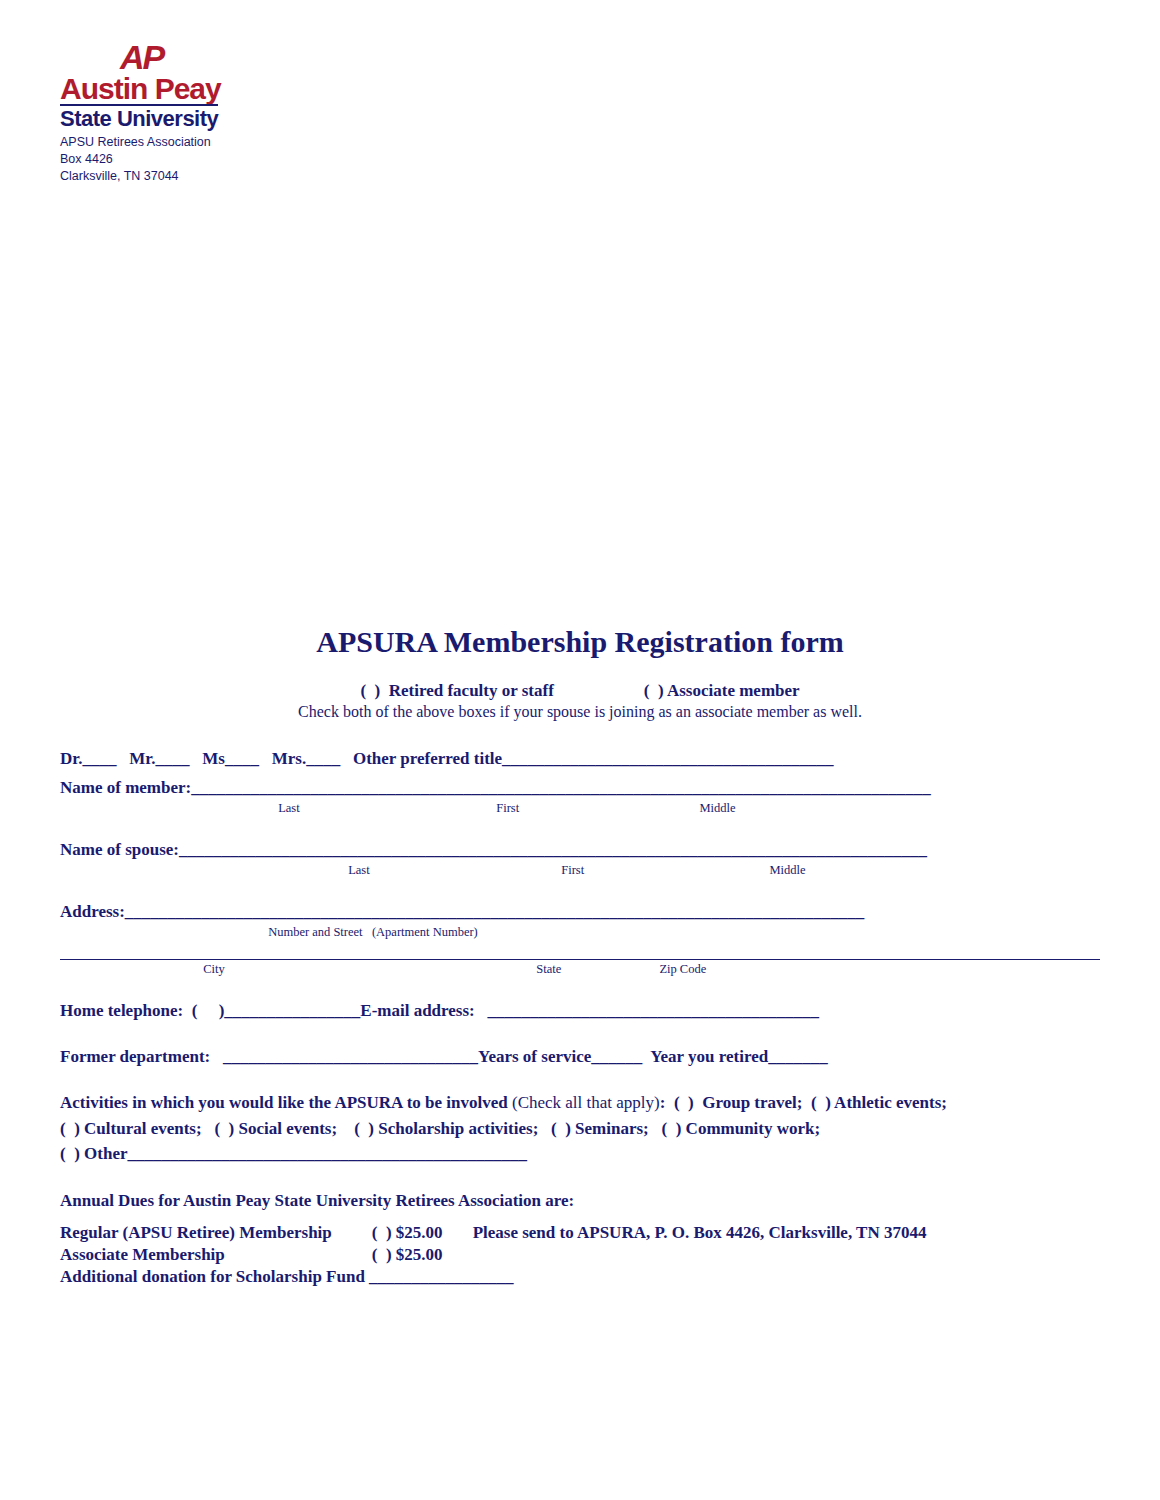AP
Austin Peay
State University
APSU Retirees Association
Box 4426
Clarksville, TN 37044
APSURA Membership Registration form
( ) Retired faculty or staff ( ) Associate member
Check both of the above boxes if your spouse is joining as an associate member as well.
Dr.____ Mr.____ Ms____ Mrs.____ Other preferred title_______________________________________
Name of member:_______________________________________________________________________________________
Last First Middle
Name of spouse:________________________________________________________________________________________
Last First Middle
Address:_______________________________________________________________________________________
Number and Street (Apartment Number)
City State Zip Code
Home telephone: ( )________________E-mail address: _______________________________________
Former department: ______________________________Years of service______ Year you retired_______
Activities in which you would like the APSURA to be involved (Check all that apply): ( ) Group travel; ( ) Athletic events;
( ) Cultural events; ( ) Social events; ( ) Scholarship activities; ( ) Seminars; ( ) Community work;
( ) Other_______________________________________________
Annual Dues for Austin Peay State University Retirees Association are:
| Regular (APSU Retiree) Membership | ( ) $25.00 | Please send to APSURA, P. O. Box 4426, Clarksville, TN 37044 |
| Associate Membership | ( ) $25.00 | |
| Additional donation for Scholarship Fund _________________ |